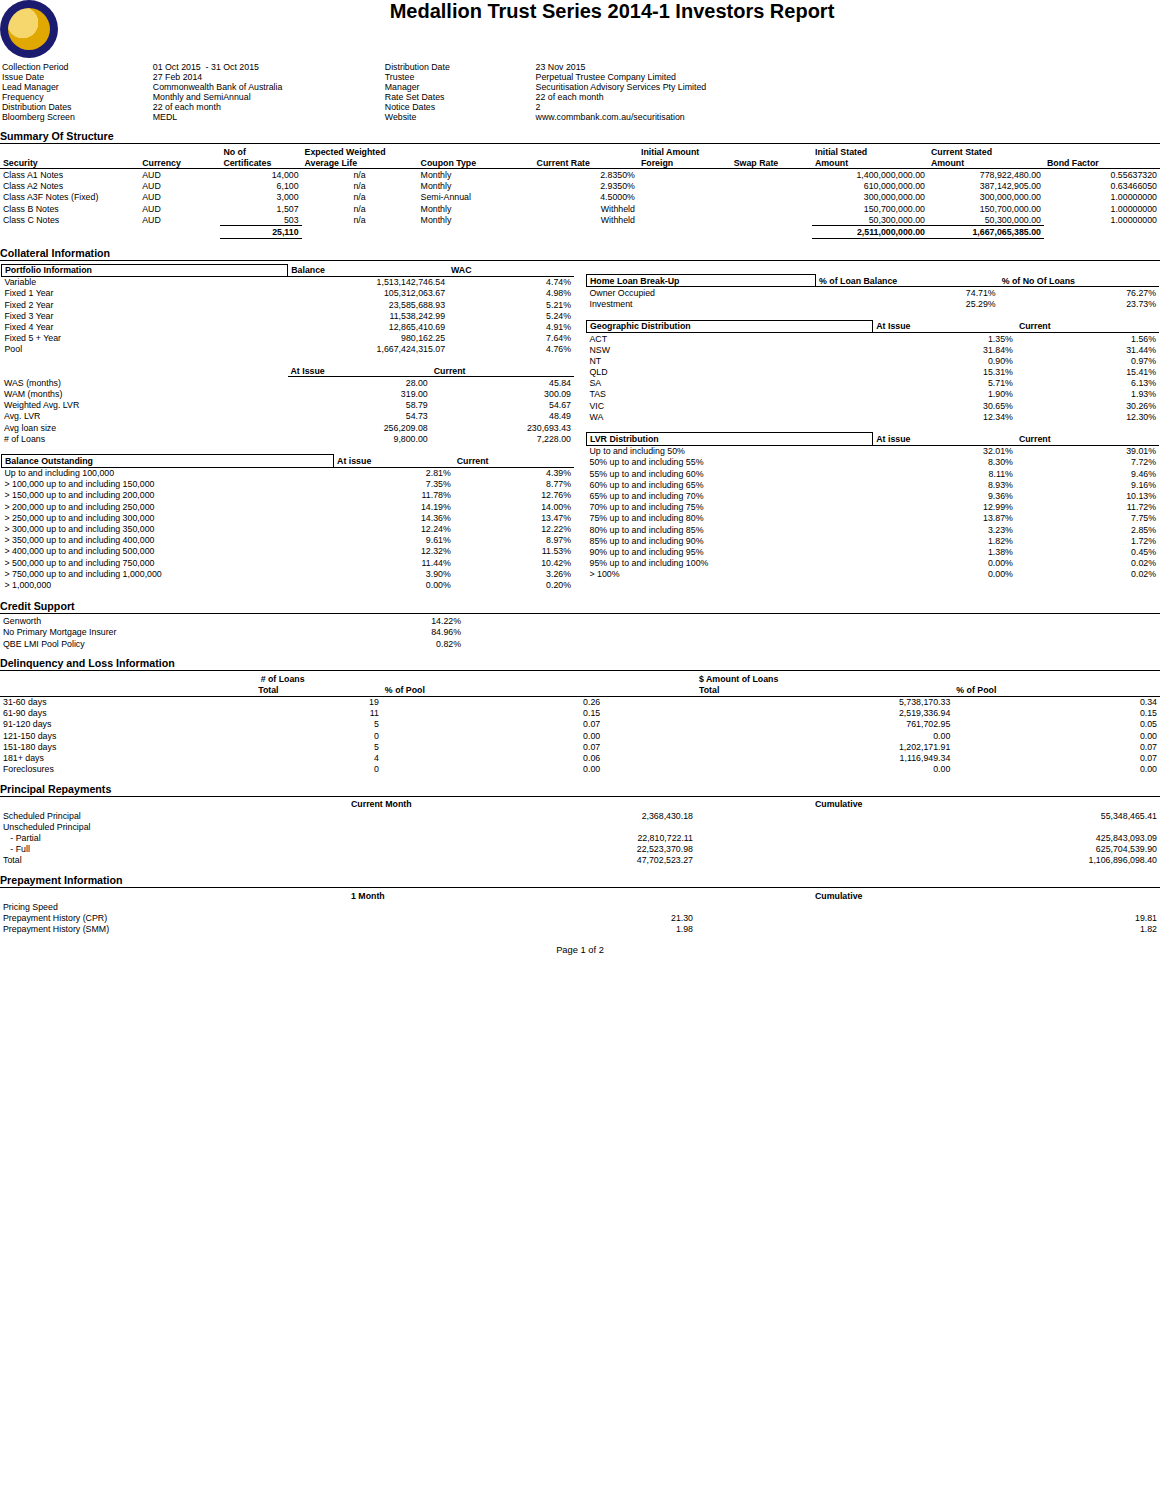Medallion Trust Series 2014-1 Investors Report
| Collection Period | 01 Oct 2015 - 31 Oct 2015 | Distribution Date | 23 Nov 2015 |
| Issue Date | 27 Feb 2014 | Trustee | Perpetual Trustee Company Limited |
| Lead Manager | Commonwealth Bank of Australia | Manager | Securitisation Advisory Services Pty Limited |
| Frequency | Monthly and SemiAnnual | Rate Set Dates | 22 of each month |
| Distribution Dates | 22 of each month | Notice Dates | 2 |
| Bloomberg Screen | MEDL | Website | www.commbank.com.au/securitisation |
Summary Of Structure
| | | No of | Expected Weighted | | | Initial Amount | | Initial Stated | Current Stated | |
| --- | --- | --- | --- | --- | --- | --- | --- | --- | --- | --- |
| Security | Currency | Certificates | Average Life | Coupon Type | Current Rate | Foreign | Swap Rate | Amount | Amount | Bond Factor |
| Class A1 Notes | AUD | 14,000 | n/a | Monthly | 2.8350% | | | 1,400,000,000.00 | 778,922,480.00 | 0.55637320 |
| Class A2 Notes | AUD | 6,100 | n/a | Monthly | 2.9350% | | | 610,000,000.00 | 387,142,905.00 | 0.63466050 |
| Class A3F Notes (Fixed) | AUD | 3,000 | n/a | Semi-Annual | 4.5000% | | | 300,000,000.00 | 300,000,000.00 | 1.00000000 |
| Class B Notes | AUD | 1,507 | n/a | Monthly | Withheld | | | 150,700,000.00 | 150,700,000.00 | 1.00000000 |
| Class C Notes | AUD | 503 | n/a | Monthly | Withheld | | | 50,300,000.00 | 50,300,000.00 | 1.00000000 |
| | 25,110 | | 2,511,000,000.00 | 1,667,065,385.00 | |
Collateral Information
| / Portfolio Information / Balance / WAC / / --- / --- / --- / / Variable / 1,513,142,746.54 / 4.74% / / Fixed 1 Year / 105,312,063.67 / 4.98% / / Fixed 2 Year / 23,585,688.93 / 5.21% / / Fixed 3 Year / 11,538,242.99 / 5.24% / / Fixed 4 Year / 12,865,410.69 / 4.91% / / Fixed 5 + Year / 980,162.25 / 7.64% / / Pool / 1,667,424,315.07 / 4.76% / / / At Issue / Current / / --- / --- / --- / / WAS (months) / 28.00 / 45.84 / / WAM (months) / 319.00 / 300.09 / / Weighted Avg. LVR / 58.79 / 54.67 / / Avg. LVR / 54.73 / 48.49 / / Avg loan size / 256,209.08 / 230,693.43 / / # of Loans / 9,800.00 / 7,228.00 / / Balance Outstanding / At issue / Current / / --- / --- / --- / / Up to and including 100,000 / 2.81% / 4.39% / / > 100,000 up to and including 150,000 / 7.35% / 8.77% / / > 150,000 up to and including 200,000 / 11.78% / 12.76% / / > 200,000 up to and including 250,000 / 14.19% / 14.00% / / > 250,000 up to and including 300,000 / 14.36% / 13.47% / / > 300,000 up to and including 350,000 / 12.24% / 12.22% / / > 350,000 up to and including 400,000 / 9.61% / 8.97% / / > 400,000 up to and including 500,000 / 12.32% / 11.53% / / > 500,000 up to and including 750,000 / 11.44% / 10.42% / / > 750,000 up to and including 1,000,000 / 3.90% / 3.26% / / > 1,000,000 / 0.00% / 0.20% / | / Home Loan Break-Up / % of Loan Balance / % of No Of Loans / / --- / --- / --- / / Owner Occupied / 74.71% / 76.27% / / Investment / 25.29% / 23.73% / / Geographic Distribution / At Issue / Current / / --- / --- / --- / / ACT / 1.35% / 1.56% / / NSW / 31.84% / 31.44% / / NT / 0.90% / 0.97% / / QLD / 15.31% / 15.41% / / SA / 5.71% / 6.13% / / TAS / 1.90% / 1.93% / / VIC / 30.65% / 30.26% / / WA / 12.34% / 12.30% / / LVR Distribution / At issue / Current / / --- / --- / --- / / Up to and including 50% / 32.01% / 39.01% / / 50% up to and including 55% / 8.30% / 7.72% / / 55% up to and including 60% / 8.11% / 9.46% / / 60% up to and including 65% / 8.93% / 9.16% / / 65% up to and including 70% / 9.36% / 10.13% / / 70% up to and including 75% / 12.99% / 11.72% / / 75% up to and including 80% / 13.87% / 7.75% / / 80% up to and including 85% / 3.23% / 2.85% / / 85% up to and including 90% / 1.82% / 1.72% / / 90% up to and including 95% / 1.38% / 0.45% / / 95% up to and including 100% / 0.00% / 0.02% / / > 100% / 0.00% / 0.02% / |
Credit Support
| Genworth | 14.22% |
| No Primary Mortgage Insurer | 84.96% |
| QBE LMI Pool Policy | 0.82% |
Delinquency and Loss Information
| | # of Loans | | $ Amount of Loans |
| --- | --- | --- | --- |
| | Total | % of Pool | | Total | % of Pool |
| 31-60 days | 19 | 0.26 | | 5,738,170.33 | 0.34 |
| 61-90 days | 11 | 0.15 | | 2,519,336.94 | 0.15 |
| 91-120 days | 5 | 0.07 | | 761,702.95 | 0.05 |
| 121-150 days | 0 | 0.00 | | 0.00 | 0.00 |
| 151-180 days | 5 | 0.07 | | 1,202,171.91 | 0.07 |
| 181+ days | 4 | 0.06 | | 1,116,949.34 | 0.07 |
| Foreclosures | 0 | 0.00 | | 0.00 | 0.00 |
Principal Repayments
| | Current Month | | Cumulative |
| --- | --- | --- | --- |
| Scheduled Principal | 2,368,430.18 | | 55,348,465.41 |
| Unscheduled Principal | | | |
| - Partial | 22,810,722.11 | | 425,843,093.09 |
| - Full | 22,523,370.98 | | 625,704,539.90 |
| Total | 47,702,523.27 | | 1,106,896,098.40 |
Prepayment Information
| | 1 Month | | Cumulative |
| --- | --- | --- | --- |
| Pricing Speed | | | |
| Prepayment History (CPR) | 21.30 | | 19.81 |
| Prepayment History (SMM) | 1.98 | | 1.82 |
Page 1 of 2